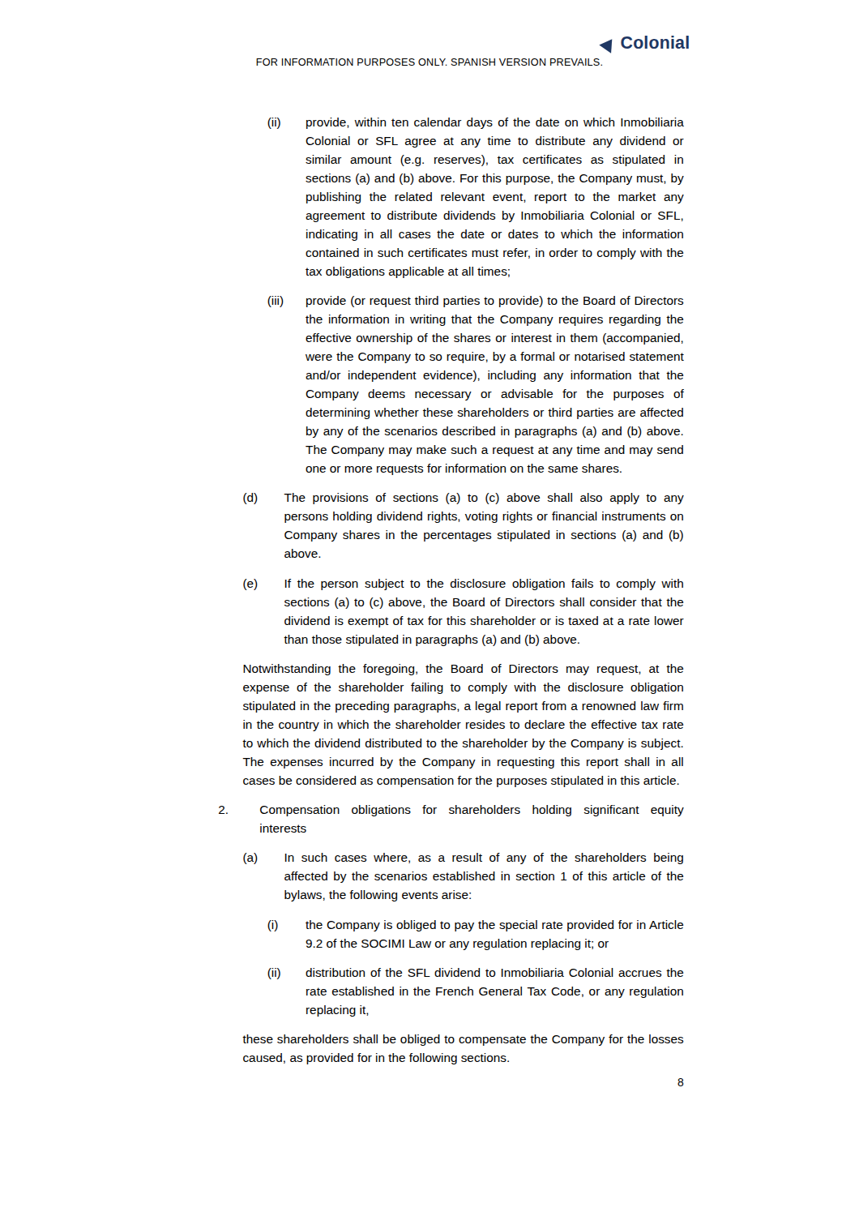Colonial
FOR INFORMATION PURPOSES ONLY. SPANISH VERSION PREVAILS.
(ii)
provide, within ten calendar days of the date on which Inmobiliaria Colonial or SFL agree at any time to distribute any dividend or similar amount (e.g. reserves), tax certificates as stipulated in sections (a) and (b) above. For this purpose, the Company must, by publishing the related relevant event, report to the market any agreement to distribute dividends by Inmobiliaria Colonial or SFL, indicating in all cases the date or dates to which the information contained in such certificates must refer, in order to comply with the tax obligations applicable at all times;
(iii)
provide (or request third parties to provide) to the Board of Directors the information in writing that the Company requires regarding the effective ownership of the shares or interest in them (accompanied, were the Company to so require, by a formal or notarised statement and/or independent evidence), including any information that the Company deems necessary or advisable for the purposes of determining whether these shareholders or third parties are affected by any of the scenarios described in paragraphs (a) and (b) above. The Company may make such a request at any time and may send one or more requests for information on the same shares.
(d)
The provisions of sections (a) to (c) above shall also apply to any persons holding dividend rights, voting rights or financial instruments on Company shares in the percentages stipulated in sections (a) and (b) above.
(e)
If the person subject to the disclosure obligation fails to comply with sections (a) to (c) above, the Board of Directors shall consider that the dividend is exempt of tax for this shareholder or is taxed at a rate lower than those stipulated in paragraphs (a) and (b) above.
Notwithstanding the foregoing, the Board of Directors may request, at the expense of the shareholder failing to comply with the disclosure obligation stipulated in the preceding paragraphs, a legal report from a renowned law firm in the country in which the shareholder resides to declare the effective tax rate to which the dividend distributed to the shareholder by the Company is subject. The expenses incurred by the Company in requesting this report shall in all cases be considered as compensation for the purposes stipulated in this article.
2.
Compensation obligations for shareholders holding significant equity interests
(a)
In such cases where, as a result of any of the shareholders being affected by the scenarios established in section 1 of this article of the bylaws, the following events arise:
(i)
the Company is obliged to pay the special rate provided for in Article 9.2 of the SOCIMI Law or any regulation replacing it; or
(ii)
distribution of the SFL dividend to Inmobiliaria Colonial accrues the rate established in the French General Tax Code, or any regulation replacing it,
these shareholders shall be obliged to compensate the Company for the losses caused, as provided for in the following sections.
8